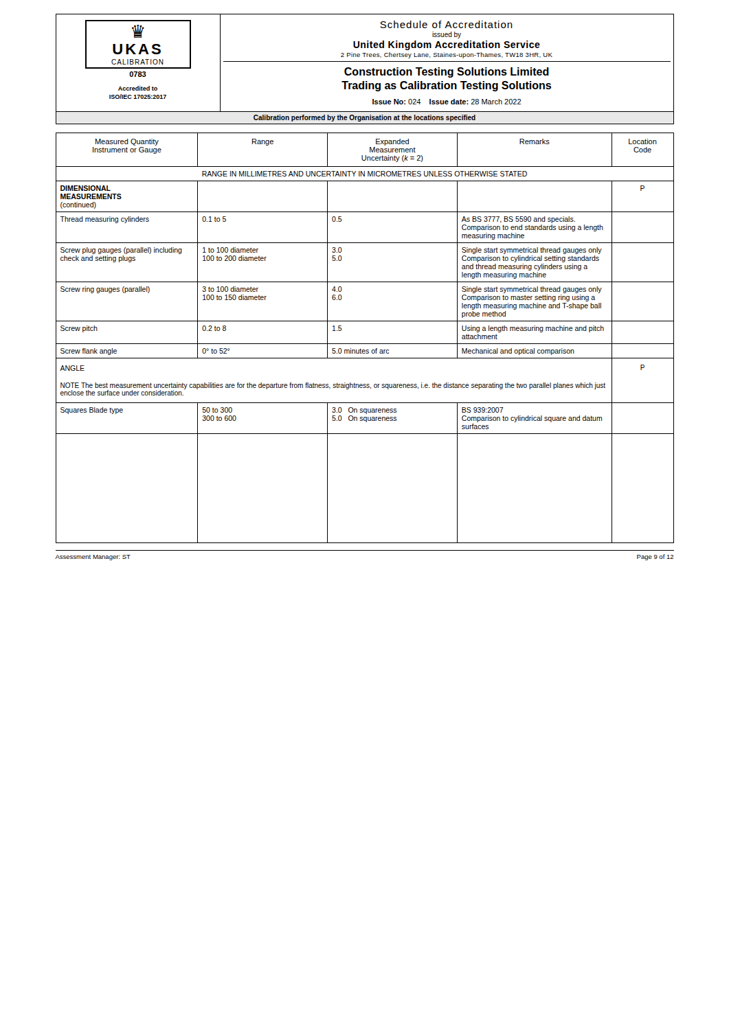| ♛ UKAS CALIBRATION 0783 Accredited to ISO/IEC 17025:2017 | Schedule of Accreditation issued by United Kingdom Accreditation Service 2 Pine Trees, Chertsey Lane, Staines-upon-Thames, TW18 3HR, UK Construction Testing Solutions Limited Trading as Calibration Testing Solutions Issue No: 024 Issue date: 28 March 2022 |
Calibration performed by the Organisation at the locations specified
| Measured Quantity Instrument or Gauge | Range | Expanded Measurement Uncertainty ( k = 2) | Remarks | Location Code |
| --- | --- | --- | --- | --- |
| RANGE IN MILLIMETRES AND UNCERTAINTY IN MICROMETRES UNLESS OTHERWISE STATED |
| DIMENSIONAL MEASUREMENTS (continued) | | | | P |
| Thread measuring cylinders | 0.1 to 5 | 0.5 | As BS 3777, BS 5590 and specials. Comparison to end standards using a length measuring machine | |
| Screw plug gauges (parallel) including check and setting plugs | 1 to 100 diameter 100 to 200 diameter | 3.0 5.0 | Single start symmetrical thread gauges only Comparison to cylindrical setting standards and thread measuring cylinders using a length measuring machine | |
| Screw ring gauges (parallel) | 3 to 100 diameter 100 to 150 diameter | 4.0 6.0 | Single start symmetrical thread gauges only Comparison to master setting ring using a length measuring machine and T-shape ball probe method | |
| Screw pitch | 0.2 to 8 | 1.5 | Using a length measuring machine and pitch attachment | |
| Screw flank angle | 0° to 52° | 5.0 minutes of arc | Mechanical and optical comparison | |
| ANGLE NOTE The best measurement uncertainty capabilities are for the departure from flatness, straightness, or squareness, i.e. the distance separating the two parallel planes which just enclose the surface under consideration. | P |
| Squares Blade type | 50 to 300 300 to 600 | 3.0 On squareness 5.0 On squareness | BS 939:2007 Comparison to cylindrical square and datum surfaces | |
Assessment Manager: ST
Page 9 of 12